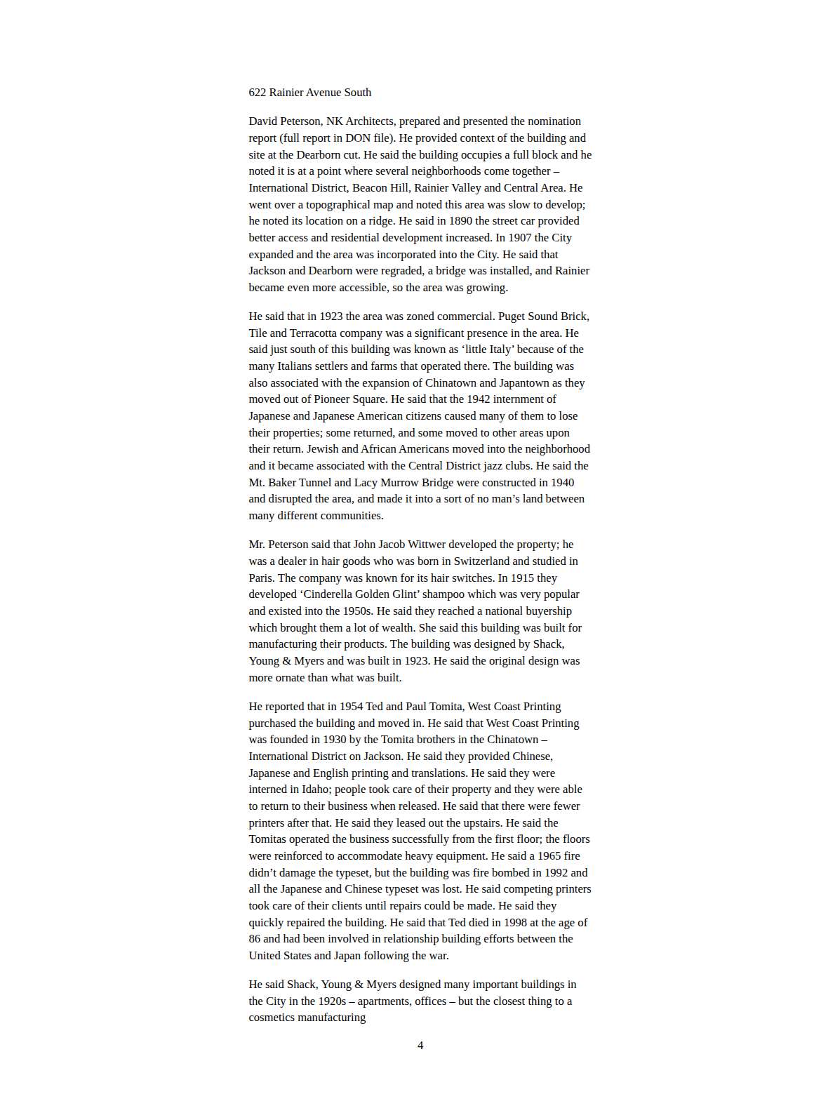622 Rainier Avenue South
David Peterson, NK Architects, prepared and presented the nomination report (full report in DON file). He provided context of the building and site at the Dearborn cut. He said the building occupies a full block and he noted it is at a point where several neighborhoods come together – International District, Beacon Hill, Rainier Valley and Central Area. He went over a topographical map and noted this area was slow to develop; he noted its location on a ridge. He said in 1890 the street car provided better access and residential development increased. In 1907 the City expanded and the area was incorporated into the City. He said that Jackson and Dearborn were regraded, a bridge was installed, and Rainier became even more accessible, so the area was growing.
He said that in 1923 the area was zoned commercial. Puget Sound Brick, Tile and Terracotta company was a significant presence in the area. He said just south of this building was known as ‘little Italy’ because of the many Italians settlers and farms that operated there. The building was also associated with the expansion of Chinatown and Japantown as they moved out of Pioneer Square. He said that the 1942 internment of Japanese and Japanese American citizens caused many of them to lose their properties; some returned, and some moved to other areas upon their return. Jewish and African Americans moved into the neighborhood and it became associated with the Central District jazz clubs. He said the Mt. Baker Tunnel and Lacy Murrow Bridge were constructed in 1940 and disrupted the area, and made it into a sort of no man’s land between many different communities.
Mr. Peterson said that John Jacob Wittwer developed the property; he was a dealer in hair goods who was born in Switzerland and studied in Paris. The company was known for its hair switches. In 1915 they developed ‘Cinderella Golden Glint’ shampoo which was very popular and existed into the 1950s. He said they reached a national buyership which brought them a lot of wealth. She said this building was built for manufacturing their products. The building was designed by Shack, Young & Myers and was built in 1923. He said the original design was more ornate than what was built.
He reported that in 1954 Ted and Paul Tomita, West Coast Printing purchased the building and moved in. He said that West Coast Printing was founded in 1930 by the Tomita brothers in the Chinatown – International District on Jackson. He said they provided Chinese, Japanese and English printing and translations. He said they were interned in Idaho; people took care of their property and they were able to return to their business when released. He said that there were fewer printers after that. He said they leased out the upstairs. He said the Tomitas operated the business successfully from the first floor; the floors were reinforced to accommodate heavy equipment. He said a 1965 fire didn’t damage the typeset, but the building was fire bombed in 1992 and all the Japanese and Chinese typeset was lost. He said competing printers took care of their clients until repairs could be made. He said they quickly repaired the building. He said that Ted died in 1998 at the age of 86 and had been involved in relationship building efforts between the United States and Japan following the war.
He said Shack, Young & Myers designed many important buildings in the City in the 1920s – apartments, offices – but the closest thing to a cosmetics manufacturing
4